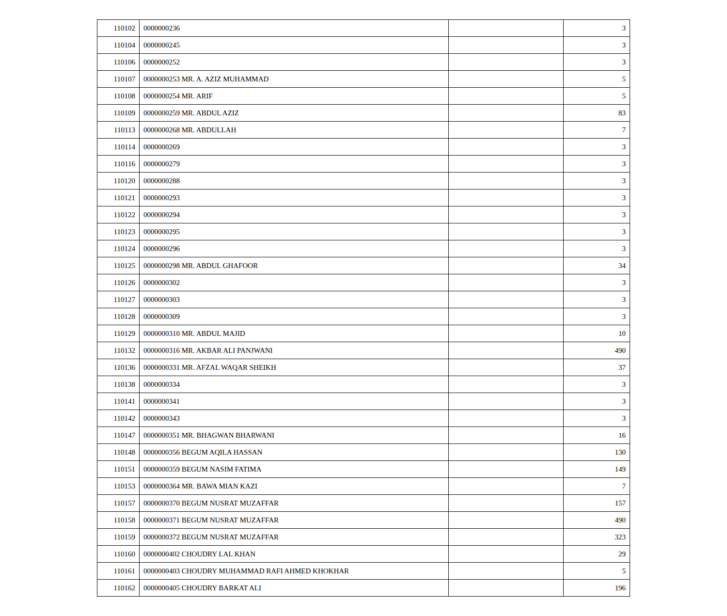| 110102 | 0000000236 | | 3 |
| 110104 | 0000000245 | | 3 |
| 110106 | 0000000252 | | 3 |
| 110107 | 0000000253 MR. A. AZIZ MUHAMMAD | | 5 |
| 110108 | 0000000254 MR. ARIF | | 5 |
| 110109 | 0000000259 MR. ABDUL AZIZ | | 83 |
| 110113 | 0000000268 MR. ABDULLAH | | 7 |
| 110114 | 0000000269 | | 3 |
| 110116 | 0000000279 | | 3 |
| 110120 | 0000000288 | | 3 |
| 110121 | 0000000293 | | 3 |
| 110122 | 0000000294 | | 3 |
| 110123 | 0000000295 | | 3 |
| 110124 | 0000000296 | | 3 |
| 110125 | 0000000298 MR. ABDUL GHAFOOR | | 34 |
| 110126 | 0000000302 | | 3 |
| 110127 | 0000000303 | | 3 |
| 110128 | 0000000309 | | 3 |
| 110129 | 0000000310 MR. ABDUL MAJID | | 10 |
| 110132 | 0000000316 MR. AKBAR ALI PANJWANI | | 490 |
| 110136 | 0000000331 MR. AFZAL WAQAR SHEIKH | | 37 |
| 110138 | 0000000334 | | 3 |
| 110141 | 0000000341 | | 3 |
| 110142 | 0000000343 | | 3 |
| 110147 | 0000000351 MR. BHAGWAN BHARWANI | | 16 |
| 110148 | 0000000356 BEGUM AQILA HASSAN | | 130 |
| 110151 | 0000000359 BEGUM NASIM FATIMA | | 149 |
| 110153 | 0000000364 MR. BAWA MIAN KAZI | | 7 |
| 110157 | 0000000370 BEGUM NUSRAT MUZAFFAR | | 157 |
| 110158 | 0000000371 BEGUM NUSRAT MUZAFFAR | | 490 |
| 110159 | 0000000372 BEGUM NUSRAT MUZAFFAR | | 323 |
| 110160 | 0000000402 CHOUDRY LAL KHAN | | 29 |
| 110161 | 0000000403 CHOUDRY MUHAMMAD RAFI AHMED KHOKHAR | | 5 |
| 110162 | 0000000405 CHOUDRY BARKAT ALI | | 196 |